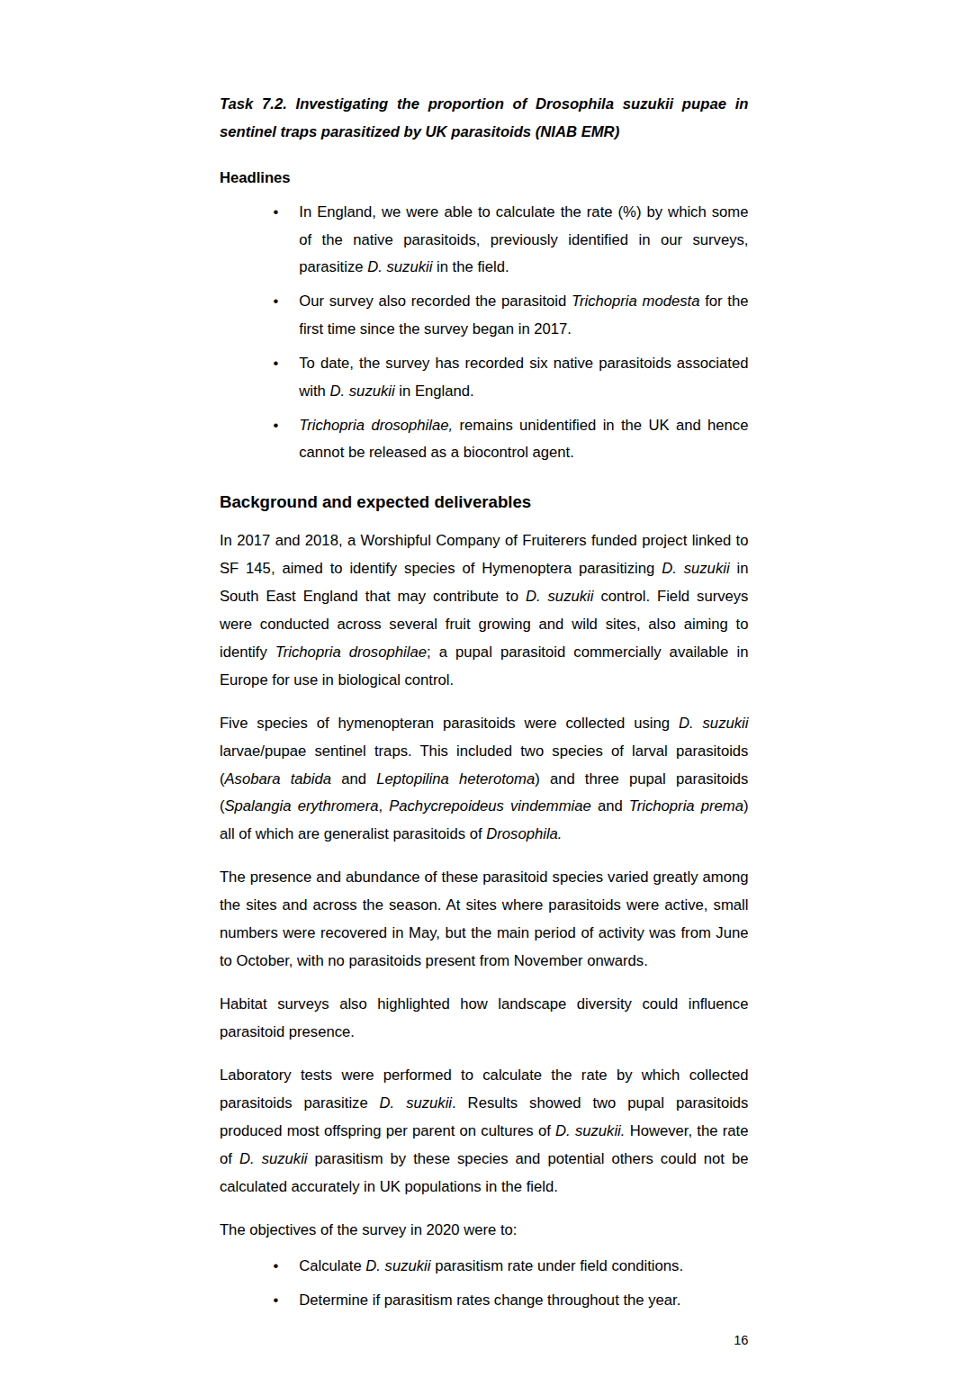Task 7.2. Investigating the proportion of Drosophila suzukii pupae in sentinel traps parasitized by UK parasitoids (NIAB EMR)
Headlines
In England, we were able to calculate the rate (%) by which some of the native parasitoids, previously identified in our surveys, parasitize D. suzukii in the field.
Our survey also recorded the parasitoid Trichopria modesta for the first time since the survey began in 2017.
To date, the survey has recorded six native parasitoids associated with D. suzukii in England.
Trichopria drosophilae, remains unidentified in the UK and hence cannot be released as a biocontrol agent.
Background and expected deliverables
In 2017 and 2018, a Worshipful Company of Fruiterers funded project linked to SF 145, aimed to identify species of Hymenoptera parasitizing D. suzukii in South East England that may contribute to D. suzukii control. Field surveys were conducted across several fruit growing and wild sites, also aiming to identify Trichopria drosophilae; a pupal parasitoid commercially available in Europe for use in biological control.
Five species of hymenopteran parasitoids were collected using D. suzukii larvae/pupae sentinel traps. This included two species of larval parasitoids (Asobara tabida and Leptopilina heterotoma) and three pupal parasitoids (Spalangia erythromera, Pachycrepoideus vindemmiae and Trichopria prema) all of which are generalist parasitoids of Drosophila.
The presence and abundance of these parasitoid species varied greatly among the sites and across the season. At sites where parasitoids were active, small numbers were recovered in May, but the main period of activity was from June to October, with no parasitoids present from November onwards.
Habitat surveys also highlighted how landscape diversity could influence parasitoid presence.
Laboratory tests were performed to calculate the rate by which collected parasitoids parasitize D. suzukii. Results showed two pupal parasitoids produced most offspring per parent on cultures of D. suzukii. However, the rate of D. suzukii parasitism by these species and potential others could not be calculated accurately in UK populations in the field.
The objectives of the survey in 2020 were to:
Calculate D. suzukii parasitism rate under field conditions.
Determine if parasitism rates change throughout the year.
16